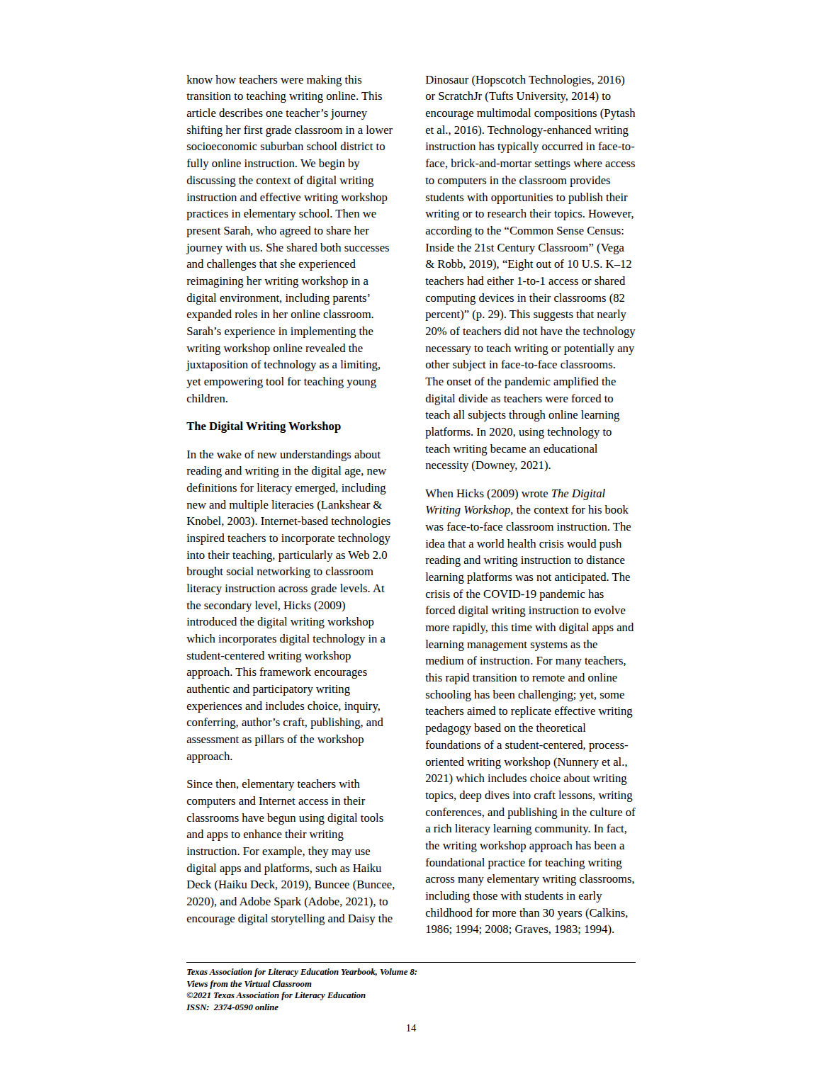know how teachers were making this transition to teaching writing online. This article describes one teacher’s journey shifting her first grade classroom in a lower socioeconomic suburban school district to fully online instruction. We begin by discussing the context of digital writing instruction and effective writing workshop practices in elementary school. Then we present Sarah, who agreed to share her journey with us. She shared both successes and challenges that she experienced reimagining her writing workshop in a digital environment, including parents’ expanded roles in her online classroom. Sarah’s experience in implementing the writing workshop online revealed the juxtaposition of technology as a limiting, yet empowering tool for teaching young children.
The Digital Writing Workshop
In the wake of new understandings about reading and writing in the digital age, new definitions for literacy emerged, including new and multiple literacies (Lankshear & Knobel, 2003). Internet-based technologies inspired teachers to incorporate technology into their teaching, particularly as Web 2.0 brought social networking to classroom literacy instruction across grade levels. At the secondary level, Hicks (2009) introduced the digital writing workshop which incorporates digital technology in a student-centered writing workshop approach. This framework encourages authentic and participatory writing experiences and includes choice, inquiry, conferring, author’s craft, publishing, and assessment as pillars of the workshop approach.
Since then, elementary teachers with computers and Internet access in their classrooms have begun using digital tools and apps to enhance their writing instruction. For example, they may use digital apps and platforms, such as Haiku Deck (Haiku Deck, 2019), Buncee (Buncee, 2020), and Adobe Spark (Adobe, 2021), to encourage digital storytelling and Daisy the Dinosaur (Hopscotch Technologies, 2016) or ScratchJr (Tufts University, 2014) to encourage multimodal compositions (Pytash et al., 2016). Technology-enhanced writing instruction has typically occurred in face-to-face, brick-and-mortar settings where access to computers in the classroom provides students with opportunities to publish their writing or to research their topics. However, according to the “Common Sense Census: Inside the 21st Century Classroom” (Vega & Robb, 2019), “Eight out of 10 U.S. K–12 teachers had either 1-to-1 access or shared computing devices in their classrooms (82 percent)” (p. 29). This suggests that nearly 20% of teachers did not have the technology necessary to teach writing or potentially any other subject in face-to-face classrooms. The onset of the pandemic amplified the digital divide as teachers were forced to teach all subjects through online learning platforms. In 2020, using technology to teach writing became an educational necessity (Downey, 2021).
When Hicks (2009) wrote The Digital Writing Workshop, the context for his book was face-to-face classroom instruction. The idea that a world health crisis would push reading and writing instruction to distance learning platforms was not anticipated. The crisis of the COVID-19 pandemic has forced digital writing instruction to evolve more rapidly, this time with digital apps and learning management systems as the medium of instruction. For many teachers, this rapid transition to remote and online schooling has been challenging; yet, some teachers aimed to replicate effective writing pedagogy based on the theoretical foundations of a student-centered, process-oriented writing workshop (Nunnery et al., 2021) which includes choice about writing topics, deep dives into craft lessons, writing conferences, and publishing in the culture of a rich literacy learning community. In fact, the writing workshop approach has been a foundational practice for teaching writing across many elementary writing classrooms, including those with students in early childhood for more than 30 years (Calkins, 1986; 1994; 2008; Graves, 1983; 1994).
Texas Association for Literacy Education Yearbook, Volume 8: Views from the Virtual Classroom ©2021 Texas Association for Literacy Education ISSN: 2374-0590 online
14